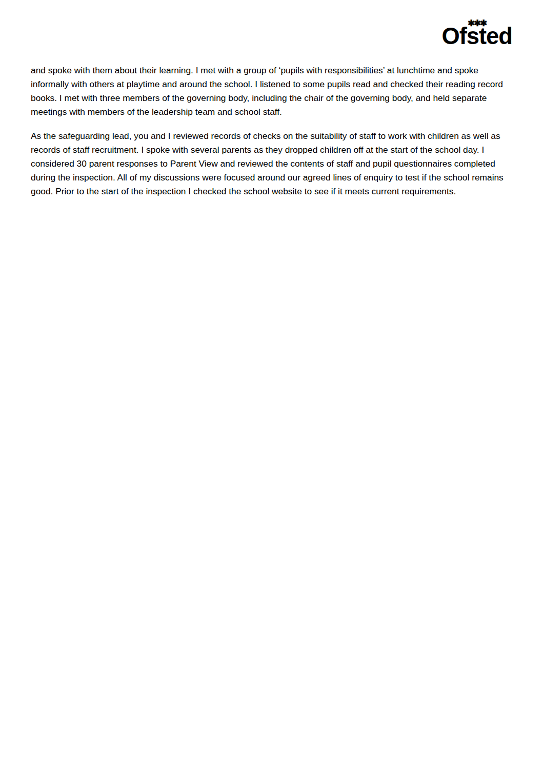✱✱✱ Ofsted
and spoke with them about their learning. I met with a group of ‘pupils with responsibilities’ at lunchtime and spoke informally with others at playtime and around the school. I listened to some pupils read and checked their reading record books. I met with three members of the governing body, including the chair of the governing body, and held separate meetings with members of the leadership team and school staff.
As the safeguarding lead, you and I reviewed records of checks on the suitability of staff to work with children as well as records of staff recruitment. I spoke with several parents as they dropped children off at the start of the school day. I considered 30 parent responses to Parent View and reviewed the contents of staff and pupil questionnaires completed during the inspection. All of my discussions were focused around our agreed lines of enquiry to test if the school remains good. Prior to the start of the inspection I checked the school website to see if it meets current requirements.